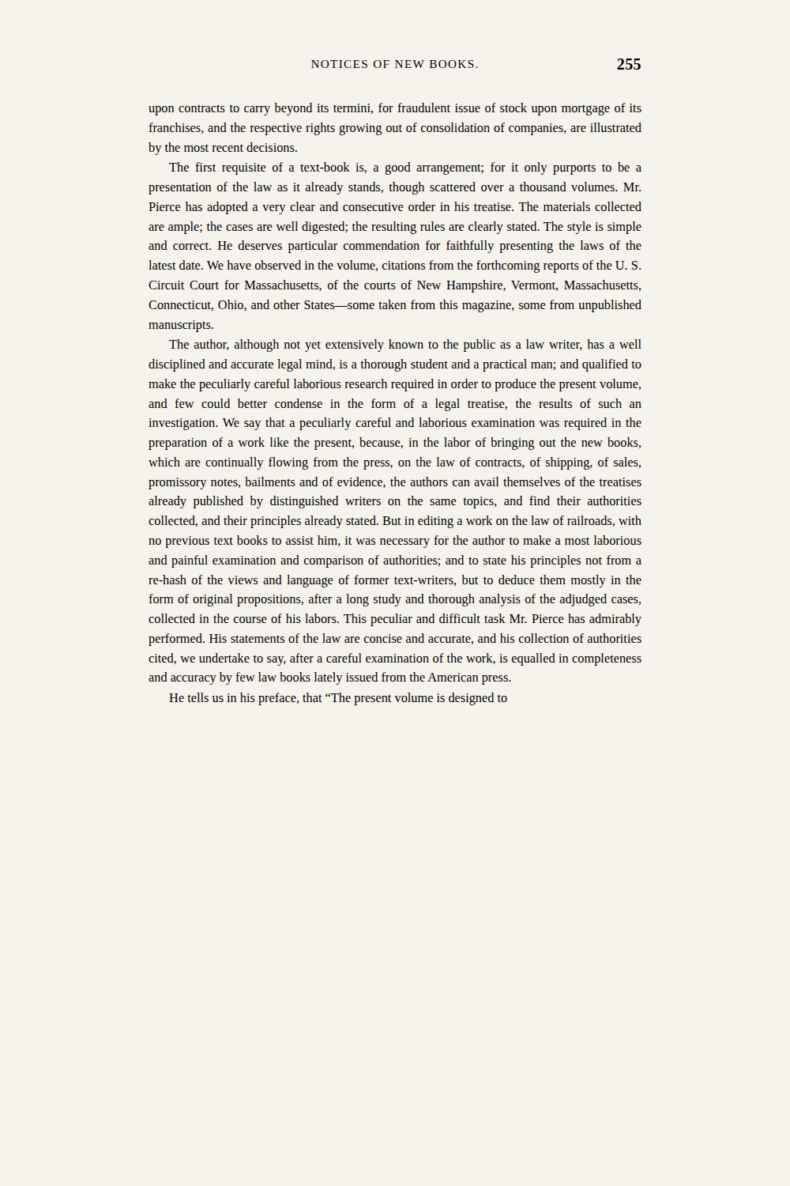Notices of New Books. 255
upon contracts to carry beyond its termini, for fraudulent issue of stock upon mortgage of its franchises, and the respective rights growing out of consolidation of companies, are illustrated by the most recent decisions.
The first requisite of a text-book is, a good arrangement; for it only purports to be a presentation of the law as it already stands, though scattered over a thousand volumes. Mr. Pierce has adopted a very clear and consecutive order in his treatise. The materials collected are ample; the cases are well digested; the resulting rules are clearly stated. The style is simple and correct. He deserves particular commendation for faithfully presenting the laws of the latest date. We have observed in the volume, citations from the forthcoming reports of the U. S. Circuit Court for Massachusetts, of the courts of New Hampshire, Vermont, Massachusetts, Connecticut, Ohio, and other States—some taken from this magazine, some from unpublished manuscripts.
The author, although not yet extensively known to the public as a law writer, has a well disciplined and accurate legal mind, is a thorough student and a practical man; and qualified to make the peculiarly careful laborious research required in order to produce the present volume, and few could better condense in the form of a legal treatise, the results of such an investigation. We say that a peculiarly careful and laborious examination was required in the preparation of a work like the present, because, in the labor of bringing out the new books, which are continually flowing from the press, on the law of contracts, of shipping, of sales, promissory notes, bailments and of evidence, the authors can avail themselves of the treatises already published by distinguished writers on the same topics, and find their authorities collected, and their principles already stated. But in editing a work on the law of railroads, with no previous text books to assist him, it was necessary for the author to make a most laborious and painful examination and comparison of authorities; and to state his principles not from a re-hash of the views and language of former text-writers, but to deduce them mostly in the form of original propositions, after a long study and thorough analysis of the adjudged cases, collected in the course of his labors. This peculiar and difficult task Mr. Pierce has admirably performed. His statements of the law are concise and accurate, and his collection of authorities cited, we undertake to say, after a careful examination of the work, is equalled in completeness and accuracy by few law books lately issued from the American press.
He tells us in his preface, that “The present volume is designed to